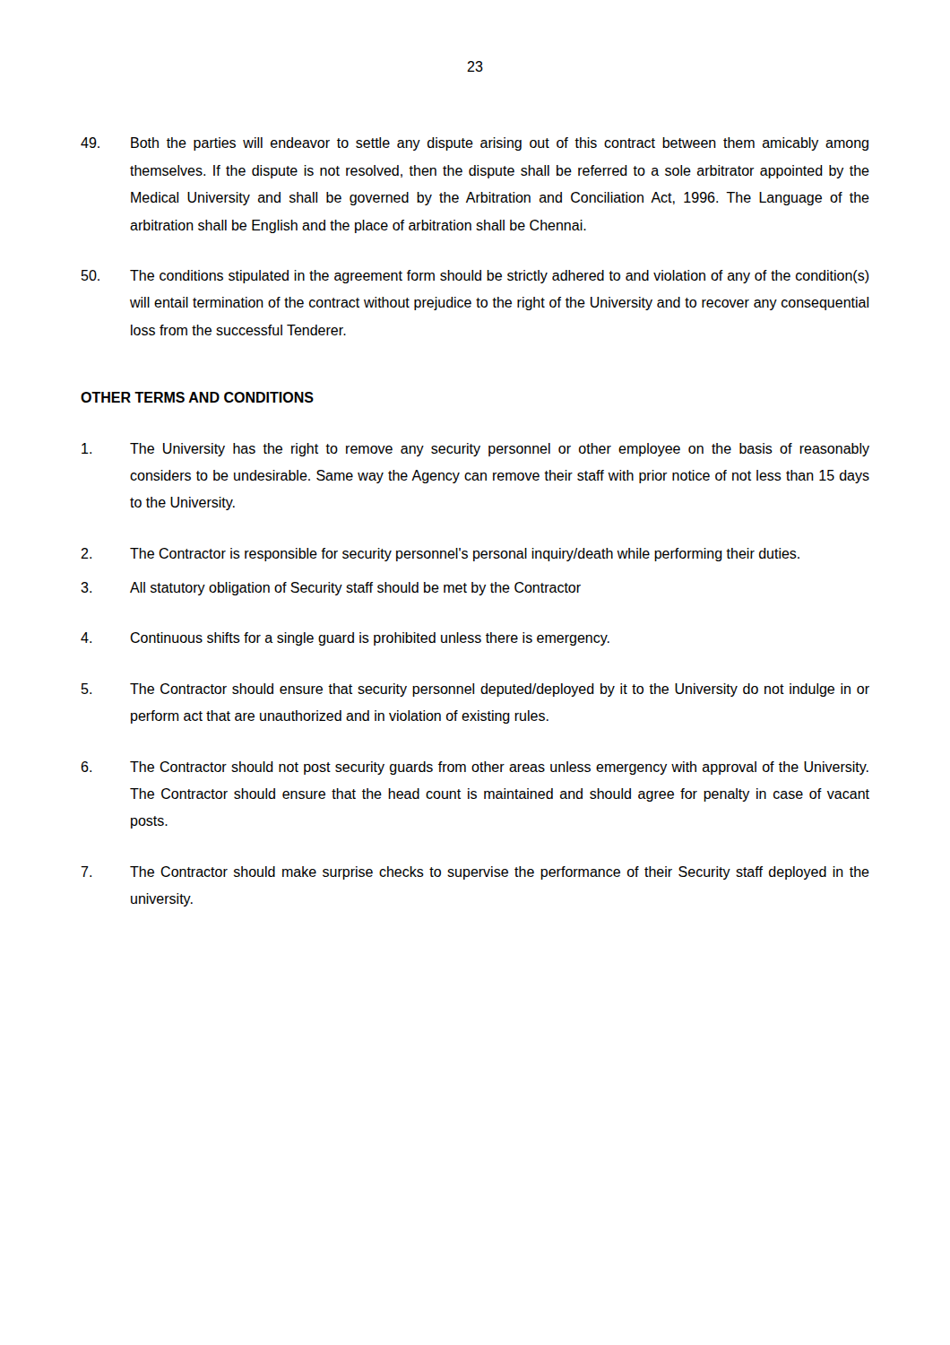23
49.
Both the parties will endeavor to settle any dispute arising out of this contract between them amicably among themselves. If the dispute is not resolved, then the dispute shall be referred to a sole arbitrator appointed by the Medical University and shall be governed by the Arbitration and Conciliation Act, 1996. The Language of the arbitration shall be English and the place of arbitration shall be Chennai.
50.
The conditions stipulated in the agreement form should be strictly adhered to and violation of any of the condition(s) will entail termination of the contract without prejudice to the right of the University and to recover any consequential loss from the successful Tenderer.
OTHER TERMS AND CONDITIONS
1.
The University has the right to remove any security personnel or other employee on the basis of reasonably considers to be undesirable. Same way the Agency can remove their staff with prior notice of not less than 15 days to the University.
2.
The Contractor is responsible for security personnel's personal inquiry/death while performing their duties.
3.
All statutory obligation of Security staff should be met by the Contractor
4.
Continuous shifts for a single guard is prohibited unless there is emergency.
5.
The Contractor should ensure that security personnel deputed/deployed by it to the University do not indulge in or perform act that are unauthorized and in violation of existing rules.
6.
The Contractor should not post security guards from other areas unless emergency with approval of the University. The Contractor should ensure that the head count is maintained and should agree for penalty in case of vacant posts.
7.
The Contractor should make surprise checks to supervise the performance of their Security staff deployed in the university.